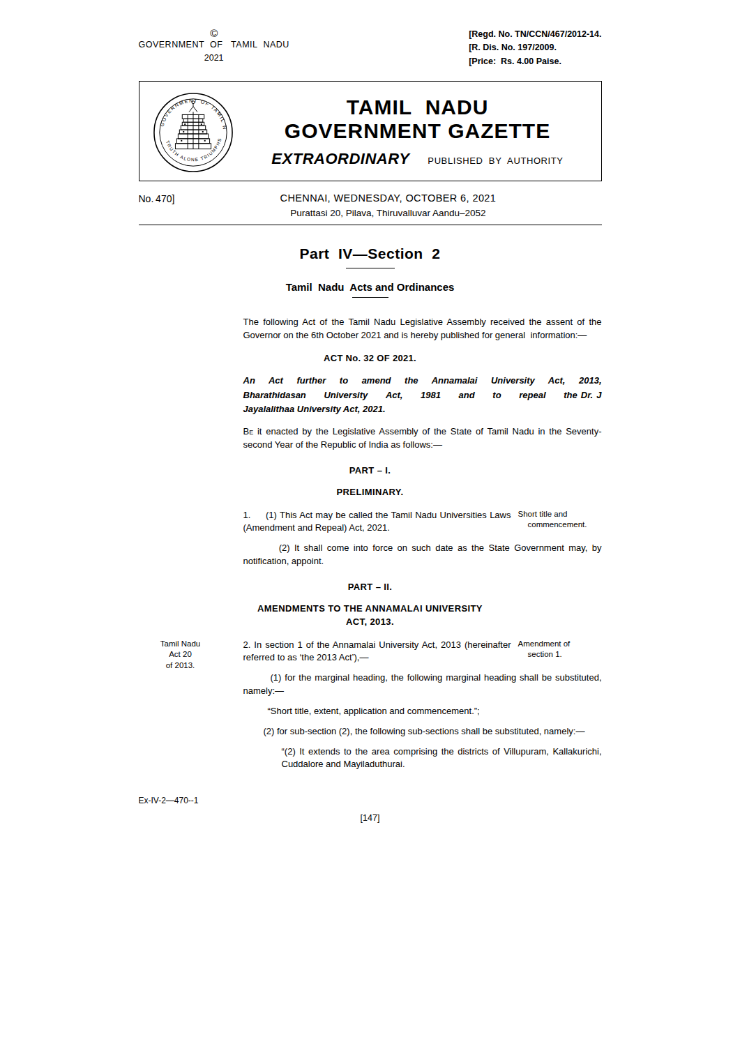©
GOVERNMENT OF TAMIL NADU
2021
[Regd. No. TN/CCN/467/2012-14.
[R. Dis. No. 197/2009.
[Price: Rs. 4.00 Paise.
GOVERNMENT OF TAMIL NADU TRUTH ALONE TRIUMPHS
TAMIL NADU
GOVERNMENT GAZETTE
EXTRAORDINARY PUBLISHED BY AUTHORITY
No. 470]
CHENNAI, WEDNESDAY, OCTOBER 6, 2021
Purattasi 20, Pilava, Thiruvalluvar Aandu–2052
Part IV—Section 2
Tamil Nadu Acts and Ordinances
The following Act of the Tamil Nadu Legislative Assembly received the assent of the Governor on the 6th October 2021 and is hereby published for general information:—
ACT No. 32 OF 2021.
An Act further to amend the Annamalai University Act, 2013, Bharathidasan University Act, 1981 and to repeal the Dr. J Jayalalithaa University Act, 2021.
Be it enacted by the Legislative Assembly of the State of Tamil Nadu in the Seventy-second Year of the Republic of India as follows:—
PART – I.
PRELIMINARY.
Short title and
commencement.
1. (1) This Act may be called the Tamil Nadu Universities Laws (Amendment and Repeal) Act, 2021.
(2) It shall come into force on such date as the State Government may, by notification, appoint.
PART – II.
AMENDMENTS TO THE ANNAMALAI UNIVERSITY
ACT, 2013.
Tamil Nadu
Act 20
of 2013.
Amendment of
section 1.
2. In section 1 of the Annamalai University Act, 2013 (hereinafter referred to as ‘the 2013 Act’),—
(1) for the marginal heading, the following marginal heading shall be substituted, namely:—
“Short title, extent, application and commencement.”;
(2) for sub-section (2), the following sub-sections shall be substituted, namely:—
“(2) It extends to the area comprising the districts of Villupuram, Kallakurichi, Cuddalore and Mayiladuthurai.
Ex-IV-2—470--1
[147]